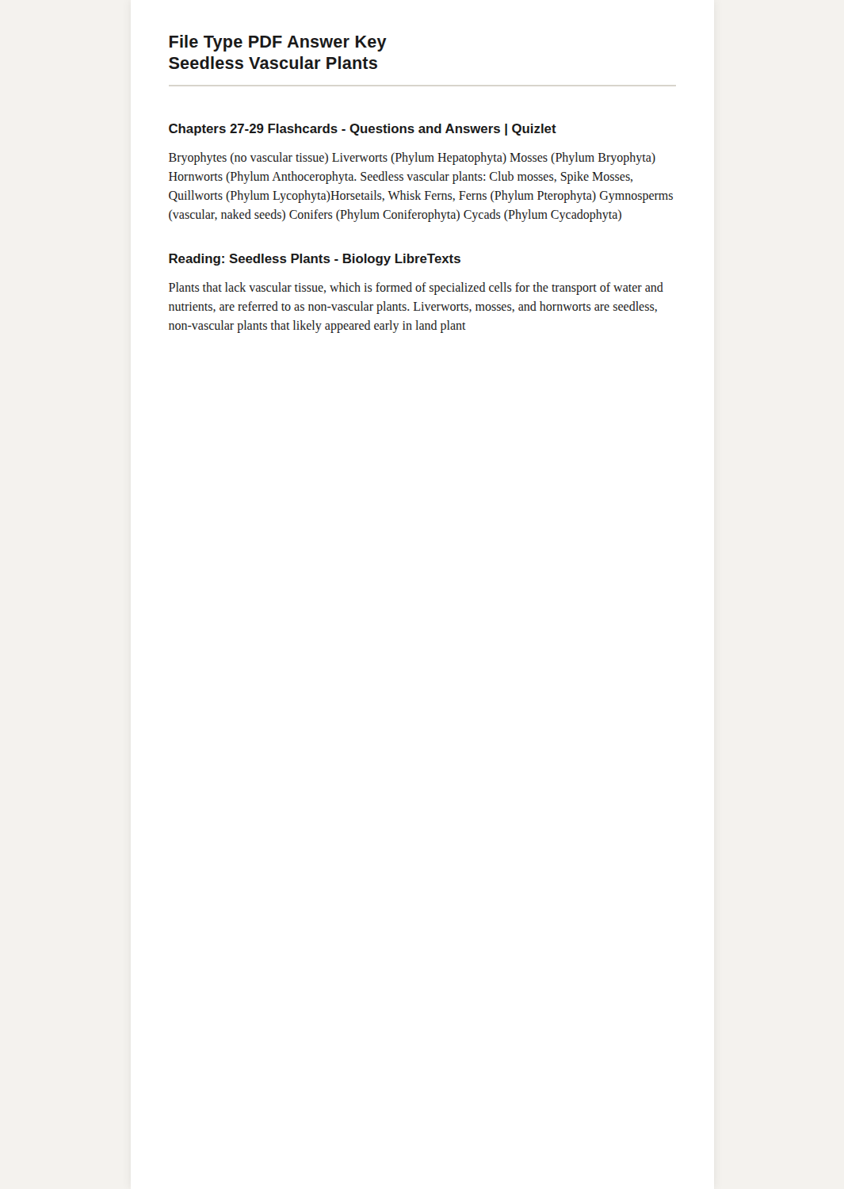File Type PDF Answer Key Seedless Vascular Plants
Chapters 27-29 Flashcards - Questions and Answers | Quizlet
Bryophytes (no vascular tissue) Liverworts (Phylum Hepatophyta) Mosses (Phylum Bryophyta) Hornworts (Phylum Anthocerophyta. Seedless vascular plants: Club mosses, Spike Mosses, Quillworts (Phylum Lycophyta)Horsetails, Whisk Ferns, Ferns (Phylum Pterophyta) Gymnosperms (vascular, naked seeds) Conifers (Phylum Coniferophyta) Cycads (Phylum Cycadophyta)
Reading: Seedless Plants - Biology LibreTexts
Plants that lack vascular tissue, which is formed of specialized cells for the transport of water and nutrients, are referred to as non-vascular plants. Liverworts, mosses, and hornworts are seedless, non-vascular plants that likely appeared early in land plant